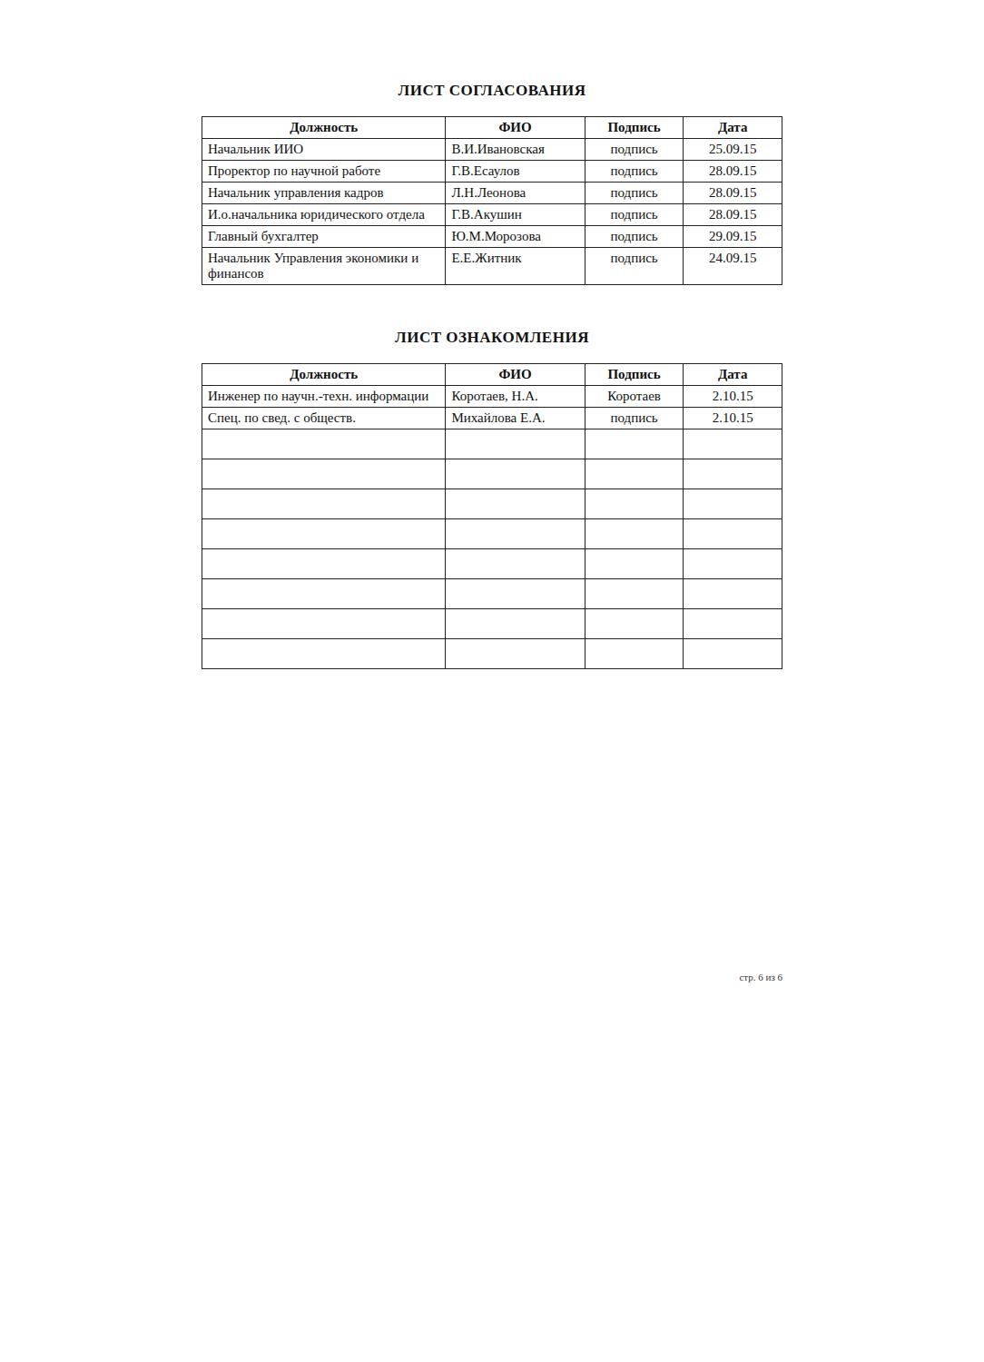Лист согласования
| Должность | ФИО | Подпись | Дата |
| --- | --- | --- | --- |
| Начальник ИИО | В.И.Ивановская | подпись | 25.09.15 |
| Проректор по научной работе | Г.В.Есаулов | подпись | 28.09.15 |
| Начальник управления кадров | Л.Н.Леонова | подпись | 28.09.15 |
| И.о.начальника юридического отдела | Г.В.Акушин | подпись | 28.09.15 |
| Главный бухгалтер | Ю.М.Морозова | подпись | 29.09.15 |
| Начальник Управления экономики и финансов | Е.Е.Житник | подпись | 24.09.15 |
Лист ознакомления
| Должность | ФИО | Подпись | Дата |
| --- | --- | --- | --- |
| Инженер по научн.-техн. информации | Коротаев, Н.А. | Коротаев | 2.10.15 |
| Спец. по свед. с обществ. | Михайлова Е.А. | подпись | 2.10.15 |
стр. 6 из 6